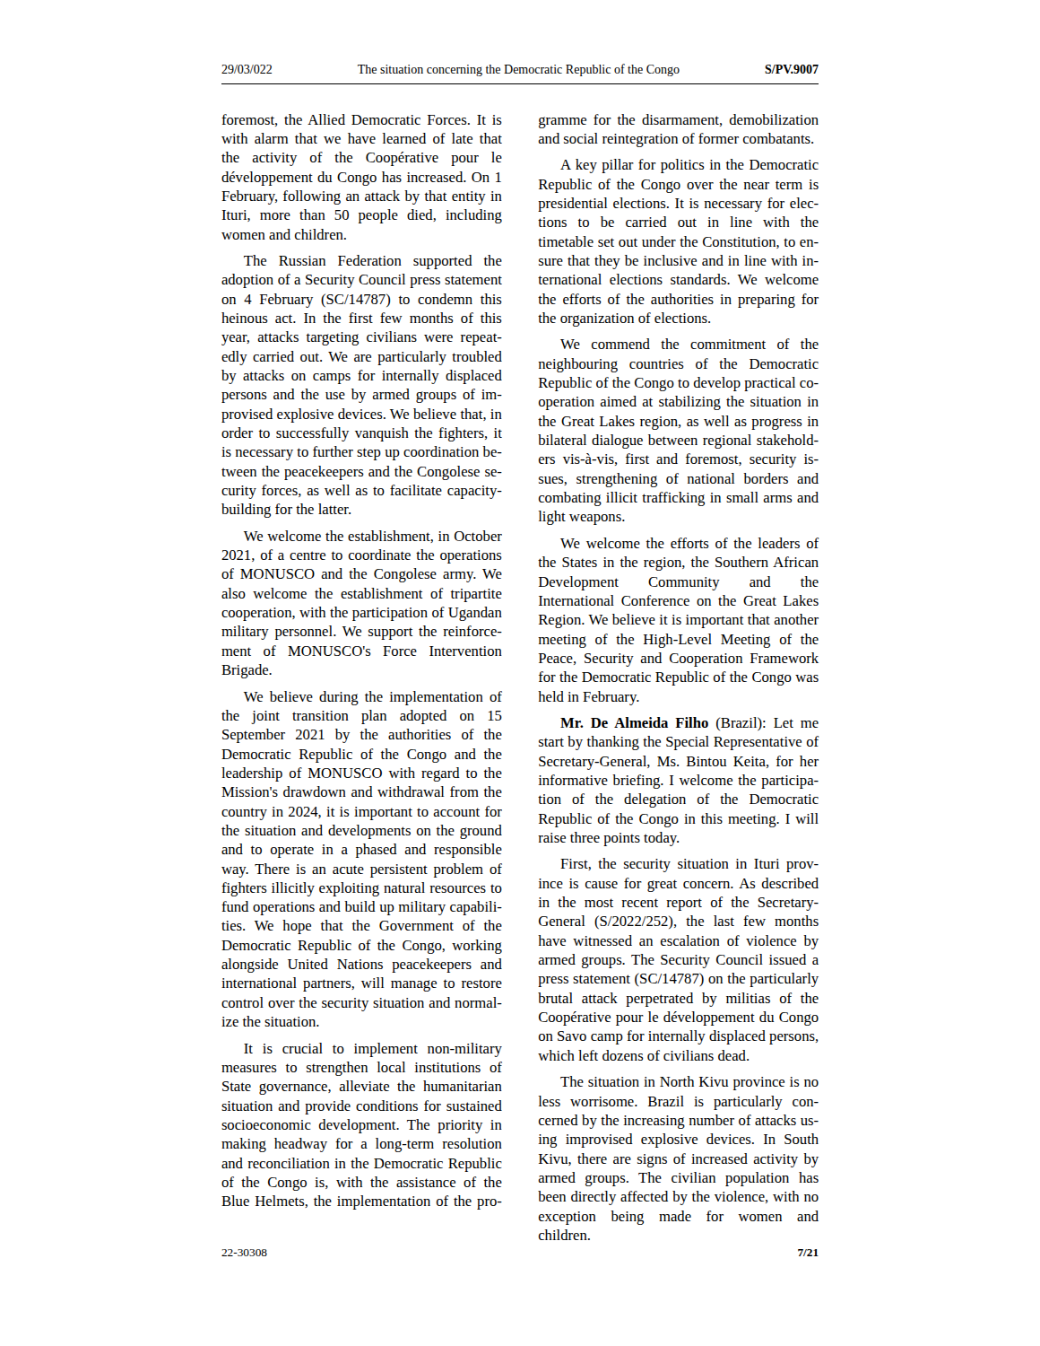29/03/022
The situation concerning the Democratic Republic of the Congo
S/PV.9007
foremost, the Allied Democratic Forces. It is with alarm that we have learned of late that the activity of the Coopérative pour le développement du Congo has increased. On 1 February, following an attack by that entity in Ituri, more than 50 people died, including women and children.
The Russian Federation supported the adoption of a Security Council press statement on 4 February (SC/14787) to condemn this heinous act. In the first few months of this year, attacks targeting civilians were repeatedly carried out. We are particularly troubled by attacks on camps for internally displaced persons and the use by armed groups of improvised explosive devices. We believe that, in order to successfully vanquish the fighters, it is necessary to further step up coordination between the peacekeepers and the Congolese security forces, as well as to facilitate capacity-building for the latter.
We welcome the establishment, in October 2021, of a centre to coordinate the operations of MONUSCO and the Congolese army. We also welcome the establishment of tripartite cooperation, with the participation of Ugandan military personnel. We support the reinforcement of MONUSCO's Force Intervention Brigade.
We believe during the implementation of the joint transition plan adopted on 15 September 2021 by the authorities of the Democratic Republic of the Congo and the leadership of MONUSCO with regard to the Mission's drawdown and withdrawal from the country in 2024, it is important to account for the situation and developments on the ground and to operate in a phased and responsible way. There is an acute persistent problem of fighters illicitly exploiting natural resources to fund operations and build up military capabilities. We hope that the Government of the Democratic Republic of the Congo, working alongside United Nations peacekeepers and international partners, will manage to restore control over the security situation and normalize the situation.
It is crucial to implement non-military measures to strengthen local institutions of State governance, alleviate the humanitarian situation and provide conditions for sustained socioeconomic development. The priority in making headway for a long-term resolution and reconciliation in the Democratic Republic of the Congo is, with the assistance of the Blue Helmets, the implementation of the programme for the disarmament, demobilization and social reintegration of former combatants.
A key pillar for politics in the Democratic Republic of the Congo over the near term is presidential elections. It is necessary for elections to be carried out in line with the timetable set out under the Constitution, to ensure that they be inclusive and in line with international elections standards. We welcome the efforts of the authorities in preparing for the organization of elections.
We commend the commitment of the neighbouring countries of the Democratic Republic of the Congo to develop practical cooperation aimed at stabilizing the situation in the Great Lakes region, as well as progress in bilateral dialogue between regional stakeholders vis-à-vis, first and foremost, security issues, strengthening of national borders and combating illicit trafficking in small arms and light weapons.
We welcome the efforts of the leaders of the States in the region, the Southern African Development Community and the International Conference on the Great Lakes Region. We believe it is important that another meeting of the High-Level Meeting of the Peace, Security and Cooperation Framework for the Democratic Republic of the Congo was held in February.
Mr. De Almeida Filho (Brazil): Let me start by thanking the Special Representative of Secretary-General, Ms. Bintou Keita, for her informative briefing. I welcome the participation of the delegation of the Democratic Republic of the Congo in this meeting. I will raise three points today.
First, the security situation in Ituri province is cause for great concern. As described in the most recent report of the Secretary-General (S/2022/252), the last few months have witnessed an escalation of violence by armed groups. The Security Council issued a press statement (SC/14787) on the particularly brutal attack perpetrated by militias of the Coopérative pour le développement du Congo on Savo camp for internally displaced persons, which left dozens of civilians dead.
The situation in North Kivu province is no less worrisome. Brazil is particularly concerned by the increasing number of attacks using improvised explosive devices. In South Kivu, there are signs of increased activity by armed groups. The civilian population has been directly affected by the violence, with no exception being made for women and children.
22-30308
7/21